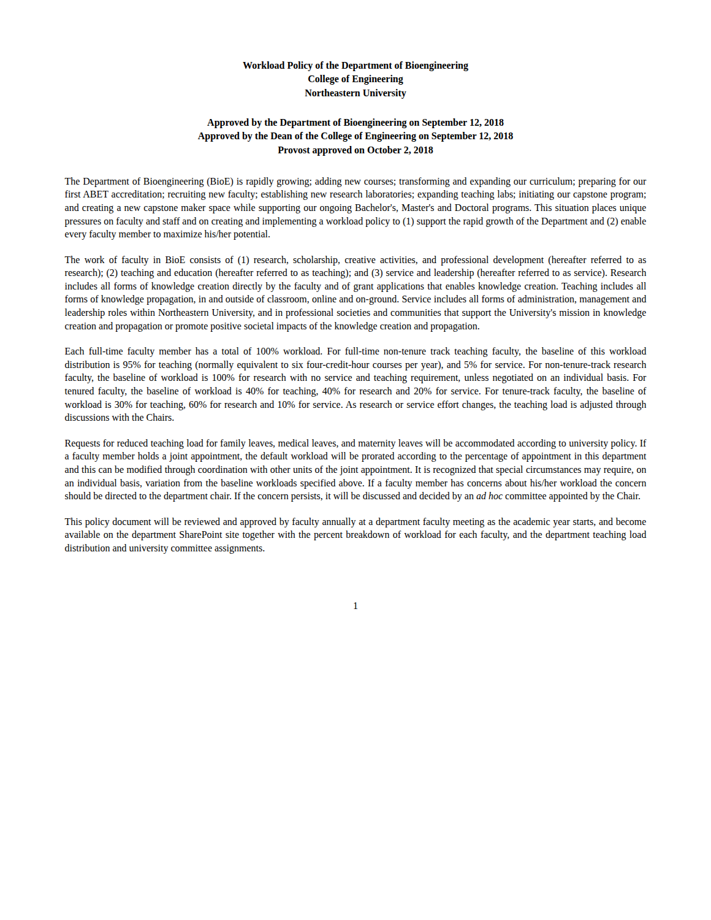Workload Policy of the Department of Bioengineering
College of Engineering
Northeastern University
Approved by the Department of Bioengineering on September 12, 2018
Approved by the Dean of the College of Engineering on September 12, 2018
Provost approved on October 2, 2018
The Department of Bioengineering (BioE) is rapidly growing; adding new courses; transforming and expanding our curriculum; preparing for our first ABET accreditation; recruiting new faculty; establishing new research laboratories; expanding teaching labs; initiating our capstone program; and creating a new capstone maker space while supporting our ongoing Bachelor's, Master's and Doctoral programs. This situation places unique pressures on faculty and staff and on creating and implementing a workload policy to (1) support the rapid growth of the Department and (2) enable every faculty member to maximize his/her potential.
The work of faculty in BioE consists of (1) research, scholarship, creative activities, and professional development (hereafter referred to as research); (2) teaching and education (hereafter referred to as teaching); and (3) service and leadership (hereafter referred to as service). Research includes all forms of knowledge creation directly by the faculty and of grant applications that enables knowledge creation. Teaching includes all forms of knowledge propagation, in and outside of classroom, online and on-ground. Service includes all forms of administration, management and leadership roles within Northeastern University, and in professional societies and communities that support the University's mission in knowledge creation and propagation or promote positive societal impacts of the knowledge creation and propagation.
Each full-time faculty member has a total of 100% workload. For full-time non-tenure track teaching faculty, the baseline of this workload distribution is 95% for teaching (normally equivalent to six four-credit-hour courses per year), and 5% for service. For non-tenure-track research faculty, the baseline of workload is 100% for research with no service and teaching requirement, unless negotiated on an individual basis. For tenured faculty, the baseline of workload is 40% for teaching, 40% for research and 20% for service. For tenure-track faculty, the baseline of workload is 30% for teaching, 60% for research and 10% for service. As research or service effort changes, the teaching load is adjusted through discussions with the Chairs.
Requests for reduced teaching load for family leaves, medical leaves, and maternity leaves will be accommodated according to university policy. If a faculty member holds a joint appointment, the default workload will be prorated according to the percentage of appointment in this department and this can be modified through coordination with other units of the joint appointment. It is recognized that special circumstances may require, on an individual basis, variation from the baseline workloads specified above. If a faculty member has concerns about his/her workload the concern should be directed to the department chair. If the concern persists, it will be discussed and decided by an ad hoc committee appointed by the Chair.
This policy document will be reviewed and approved by faculty annually at a department faculty meeting as the academic year starts, and become available on the department SharePoint site together with the percent breakdown of workload for each faculty, and the department teaching load distribution and university committee assignments.
1